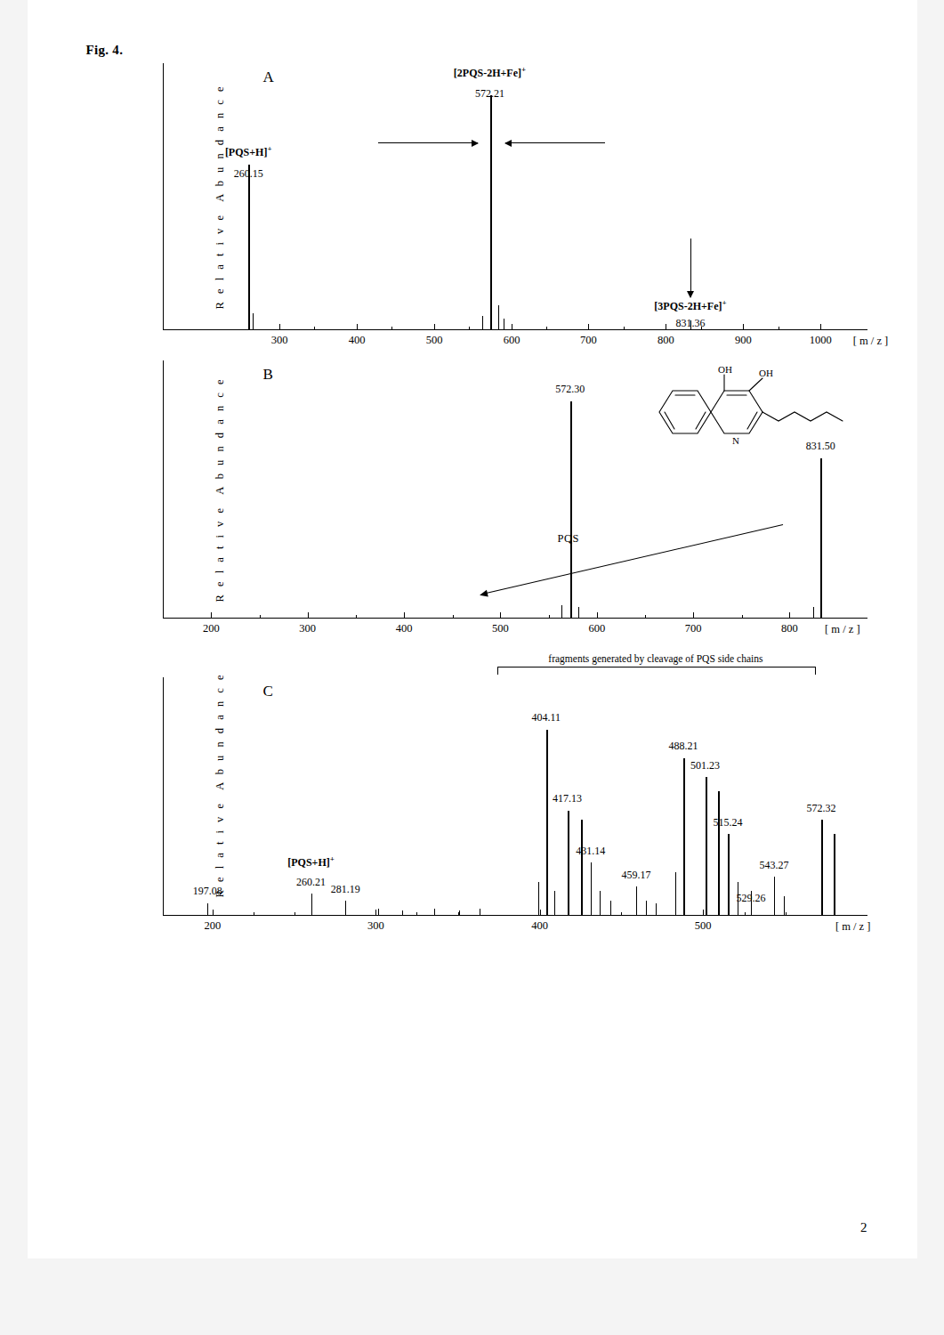Fig. 4.
R e l a t i v e A b u n d a n c e
A
[PQS+H]+
260.15
[2PQS-2H+Fe]+
572.21
[3PQS-2H+Fe]+
831.36
300
400
500
600
700
800
900
1000
[ m / z ]
R e l a t i v e A b u n d a n c e
B
572.30
831.50
OH OH N
PQS
200
300
400
500
600
700
800
[ m / z ]
R e l a t i v e A b u n d a n c e
fragments generated by cleavage of PQS side chains
C
197.08
[PQS+H]+
260.21
281.19
404.11
417.13
431.14
459.17
488.21
501.23
515.24
529.26
543.27
572.32
200
300
400
500
[ m / z ]
2